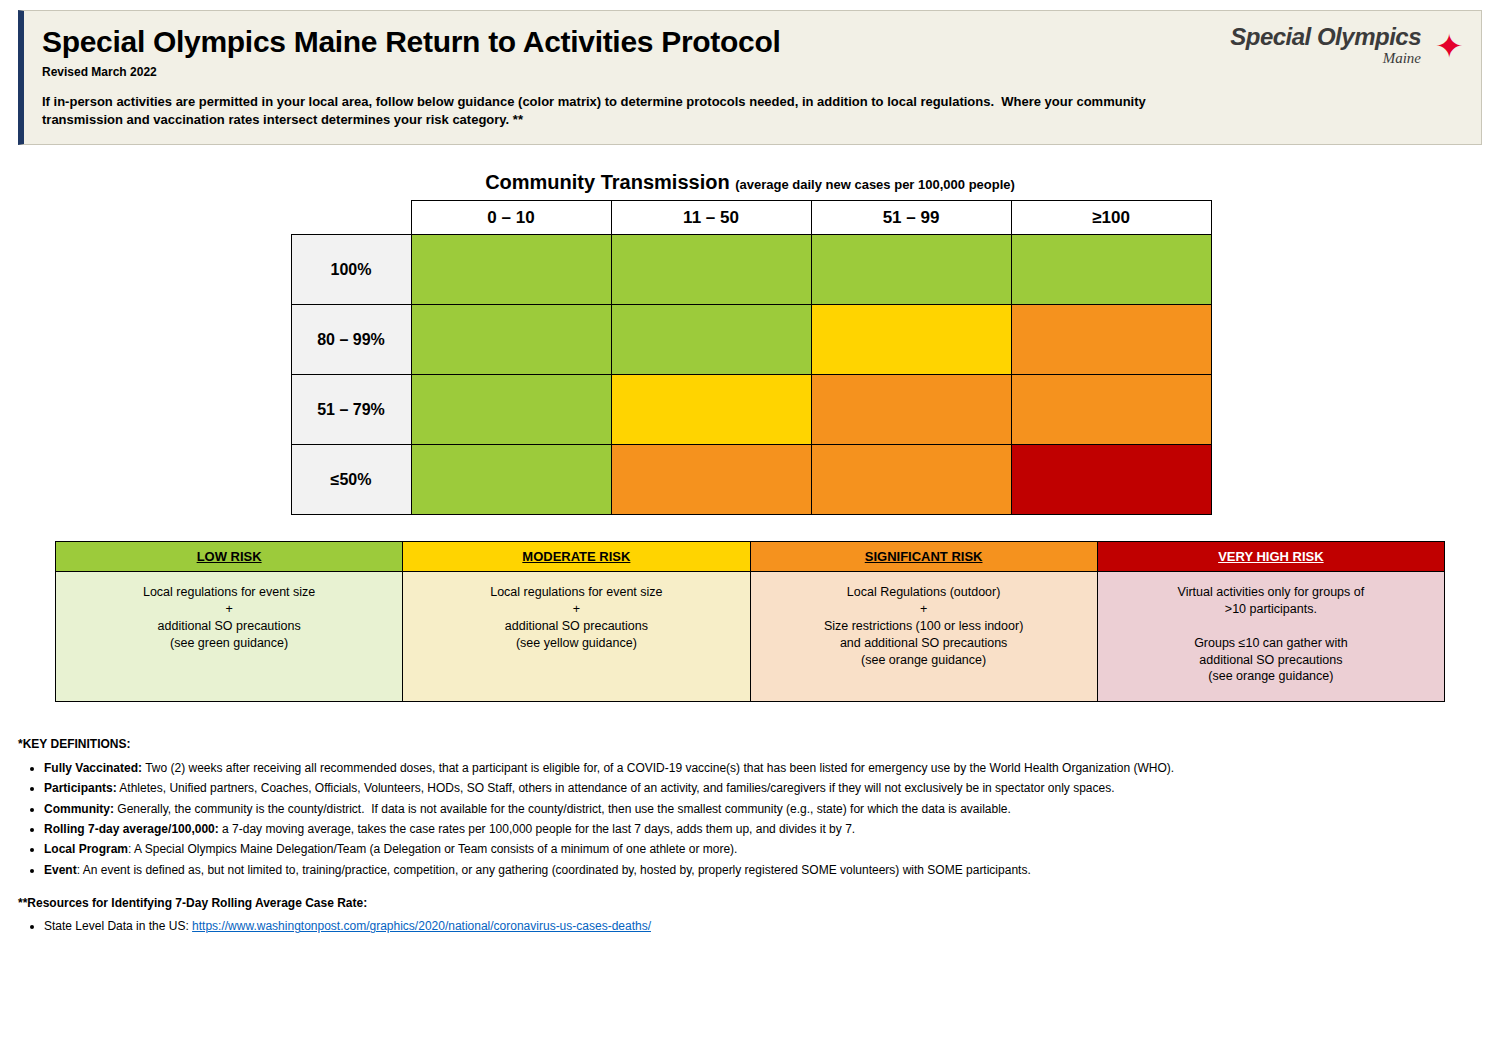Special Olympics
Maine
✦
Special Olympics Maine Return to Activities Protocol
Revised March 2022
If in-person activities are permitted in your local area, follow below guidance (color matrix) to determine protocols needed, in addition to local regulations. Where your community transmission and vaccination rates intersect determines your risk category. **
Community Transmission (average daily new cases per 100,000 people)
| | | 0 – 10 | 11 – 50 | 51 – 99 | ≥100 |
| 100% | | | | |
| 80 – 99% | | | | |
| 51 – 79% | | | | |
| ≤50% | | | | |
| LOW RISK | MODERATE RISK | SIGNIFICANT RISK | VERY HIGH RISK |
| --- | --- | --- | --- |
| Local regulations for event size + additional SO precautions (see green guidance) | Local regulations for event size + additional SO precautions (see yellow guidance) | Local Regulations (outdoor) + Size restrictions (100 or less indoor) and additional SO precautions (see orange guidance) | Virtual activities only for groups of >10 participants. Groups ≤10 can gather with additional SO precautions (see orange guidance) |
*KEY DEFINITIONS:
Fully Vaccinated: Two (2) weeks after receiving all recommended doses, that a participant is eligible for, of a COVID-19 vaccine(s) that has been listed for emergency use by the World Health Organization (WHO).
Participants: Athletes, Unified partners, Coaches, Officials, Volunteers, HODs, SO Staff, others in attendance of an activity, and families/caregivers if they will not exclusively be in spectator only spaces.
Community: Generally, the community is the county/district. If data is not available for the county/district, then use the smallest community (e.g., state) for which the data is available.
Rolling 7-day average/100,000: a 7-day moving average, takes the case rates per 100,000 people for the last 7 days, adds them up, and divides it by 7.
Local Program: A Special Olympics Maine Delegation/Team (a Delegation or Team consists of a minimum of one athlete or more).
Event: An event is defined as, but not limited to, training/practice, competition, or any gathering (coordinated by, hosted by, properly registered SOME volunteers) with SOME participants.
**Resources for Identifying 7-Day Rolling Average Case Rate:
State Level Data in the US: https://www.washingtonpost.com/graphics/2020/national/coronavirus-us-cases-deaths/